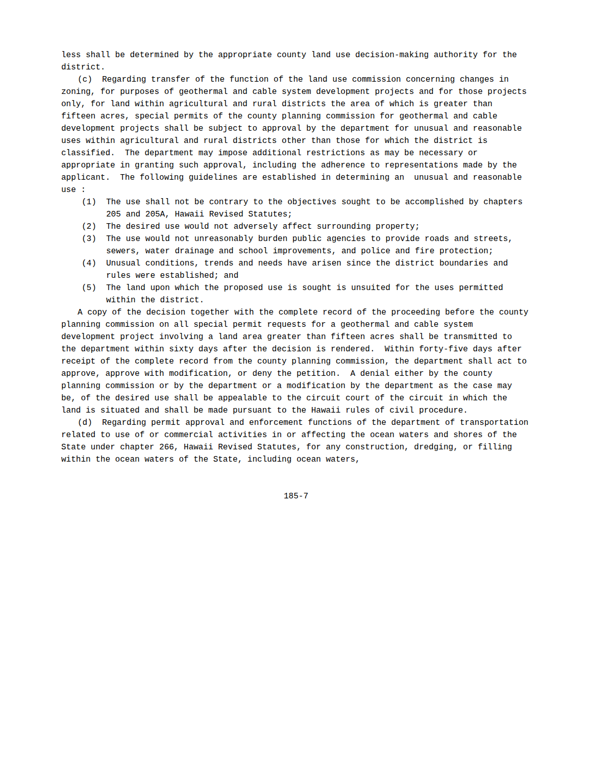less shall be determined by the appropriate county land use decision-making authority for the district.
(c) Regarding transfer of the function of the land use commission concerning changes in zoning, for purposes of geothermal and cable system development projects and for those projects only, for land within agricultural and rural districts the area of which is greater than fifteen acres, special permits of the county planning commission for geothermal and cable development projects shall be subject to approval by the department for unusual and reasonable uses within agricultural and rural districts other than those for which the district is classified. The department may impose additional restrictions as may be necessary or appropriate in granting such approval, including the adherence to representations made by the applicant. The following guidelines are established in determining an unusual and reasonable use :
(1) The use shall not be contrary to the objectives sought to be accomplished by chapters 205 and 205A, Hawaii Revised Statutes;
(2) The desired use would not adversely affect surrounding property;
(3) The use would not unreasonably burden public agencies to provide roads and streets, sewers, water drainage and school improvements, and police and fire protection;
(4) Unusual conditions, trends and needs have arisen since the district boundaries and rules were established; and
(5) The land upon which the proposed use is sought is unsuited for the uses permitted within the district.
A copy of the decision together with the complete record of the proceeding before the county planning commission on all special permit requests for a geothermal and cable system development project involving a land area greater than fifteen acres shall be transmitted to the department within sixty days after the decision is rendered. Within forty-five days after receipt of the complete record from the county planning commission, the department shall act to approve, approve with modification, or deny the petition. A denial either by the county planning commission or by the department or a modification by the department as the case may be, of the desired use shall be appealable to the circuit court of the circuit in which the land is situated and shall be made pursuant to the Hawaii rules of civil procedure.
(d) Regarding permit approval and enforcement functions of the department of transportation related to use of or commercial activities in or affecting the ocean waters and shores of the State under chapter 266, Hawaii Revised Statutes, for any construction, dredging, or filling within the ocean waters of the State, including ocean waters,
185-7